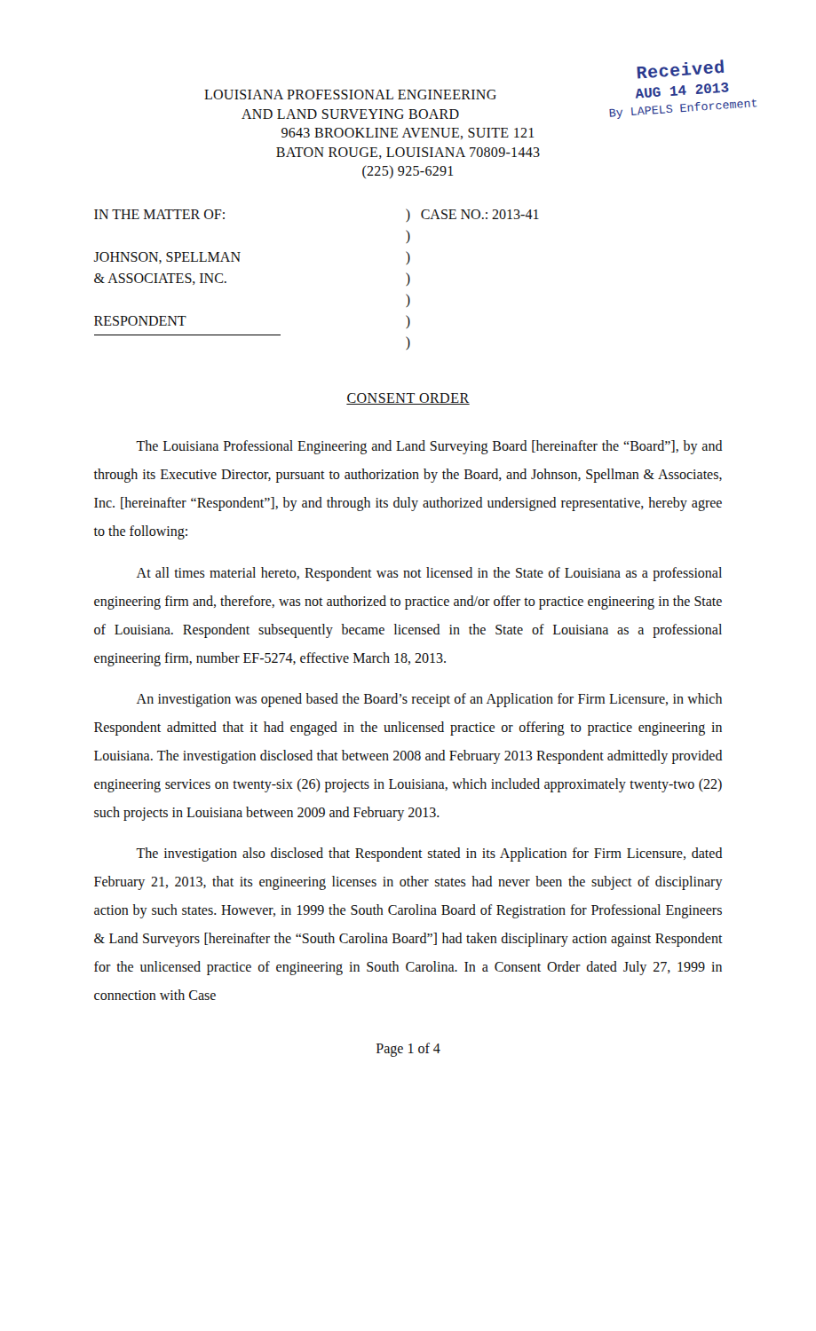Received
AUG 14 2013
By LAPELS Enforcement
LOUISIANA PROFESSIONAL ENGINEERING
AND LAND SURVEYING BOARD
9643 BROOKLINE AVENUE, SUITE 121
BATON ROUGE, LOUISIANA 70809-1443
(225) 925-6291
| IN THE MATTER OF: | ) | CASE NO.: 2013-41 |
| | ) | |
| JOHNSON, SPELLMAN | ) | |
| & ASSOCIATES, INC. | ) | |
| | ) | |
| RESPONDENT | ) | |
| | ) | |
CONSENT ORDER
The Louisiana Professional Engineering and Land Surveying Board [hereinafter the “Board”], by and through its Executive Director, pursuant to authorization by the Board, and Johnson, Spellman & Associates, Inc. [hereinafter “Respondent”], by and through its duly authorized undersigned representative, hereby agree to the following:
At all times material hereto, Respondent was not licensed in the State of Louisiana as a professional engineering firm and, therefore, was not authorized to practice and/or offer to practice engineering in the State of Louisiana. Respondent subsequently became licensed in the State of Louisiana as a professional engineering firm, number EF-5274, effective March 18, 2013.
An investigation was opened based the Board’s receipt of an Application for Firm Licensure, in which Respondent admitted that it had engaged in the unlicensed practice or offering to practice engineering in Louisiana. The investigation disclosed that between 2008 and February 2013 Respondent admittedly provided engineering services on twenty-six (26) projects in Louisiana, which included approximately twenty-two (22) such projects in Louisiana between 2009 and February 2013.
The investigation also disclosed that Respondent stated in its Application for Firm Licensure, dated February 21, 2013, that its engineering licenses in other states had never been the subject of disciplinary action by such states. However, in 1999 the South Carolina Board of Registration for Professional Engineers & Land Surveyors [hereinafter the “South Carolina Board”] had taken disciplinary action against Respondent for the unlicensed practice of engineering in South Carolina. In a Consent Order dated July 27, 1999 in connection with Case
Page 1 of 4